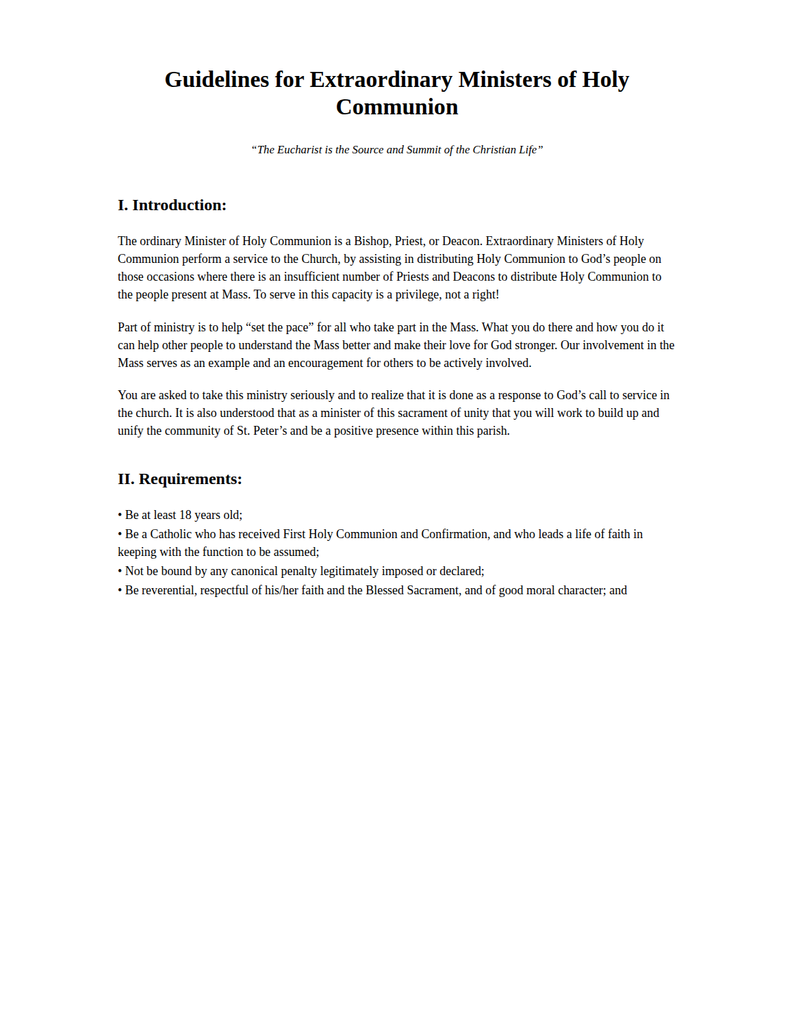Guidelines for Extraordinary Ministers of Holy Communion
“The Eucharist is the Source and Summit of the Christian Life”
I. Introduction:
The ordinary Minister of Holy Communion is a Bishop, Priest, or Deacon. Extraordinary Ministers of Holy Communion perform a service to the Church, by assisting in distributing Holy Communion to God’s people on those occasions where there is an insufficient number of Priests and Deacons to distribute Holy Communion to the people present at Mass. To serve in this capacity is a privilege, not a right!
Part of ministry is to help “set the pace” for all who take part in the Mass. What you do there and how you do it can help other people to understand the Mass better and make their love for God stronger. Our involvement in the Mass serves as an example and an encouragement for others to be actively involved.
You are asked to take this ministry seriously and to realize that it is done as a response to God’s call to service in the church. It is also understood that as a minister of this sacrament of unity that you will work to build up and unify the community of St. Peter’s and be a positive presence within this parish.
II. Requirements:
Be at least 18 years old;
Be a Catholic who has received First Holy Communion and Confirmation, and who leads a life of faith in keeping with the function to be assumed;
Not be bound by any canonical penalty legitimately imposed or declared;
Be reverential, respectful of his/her faith and the Blessed Sacrament, and of good moral character; and